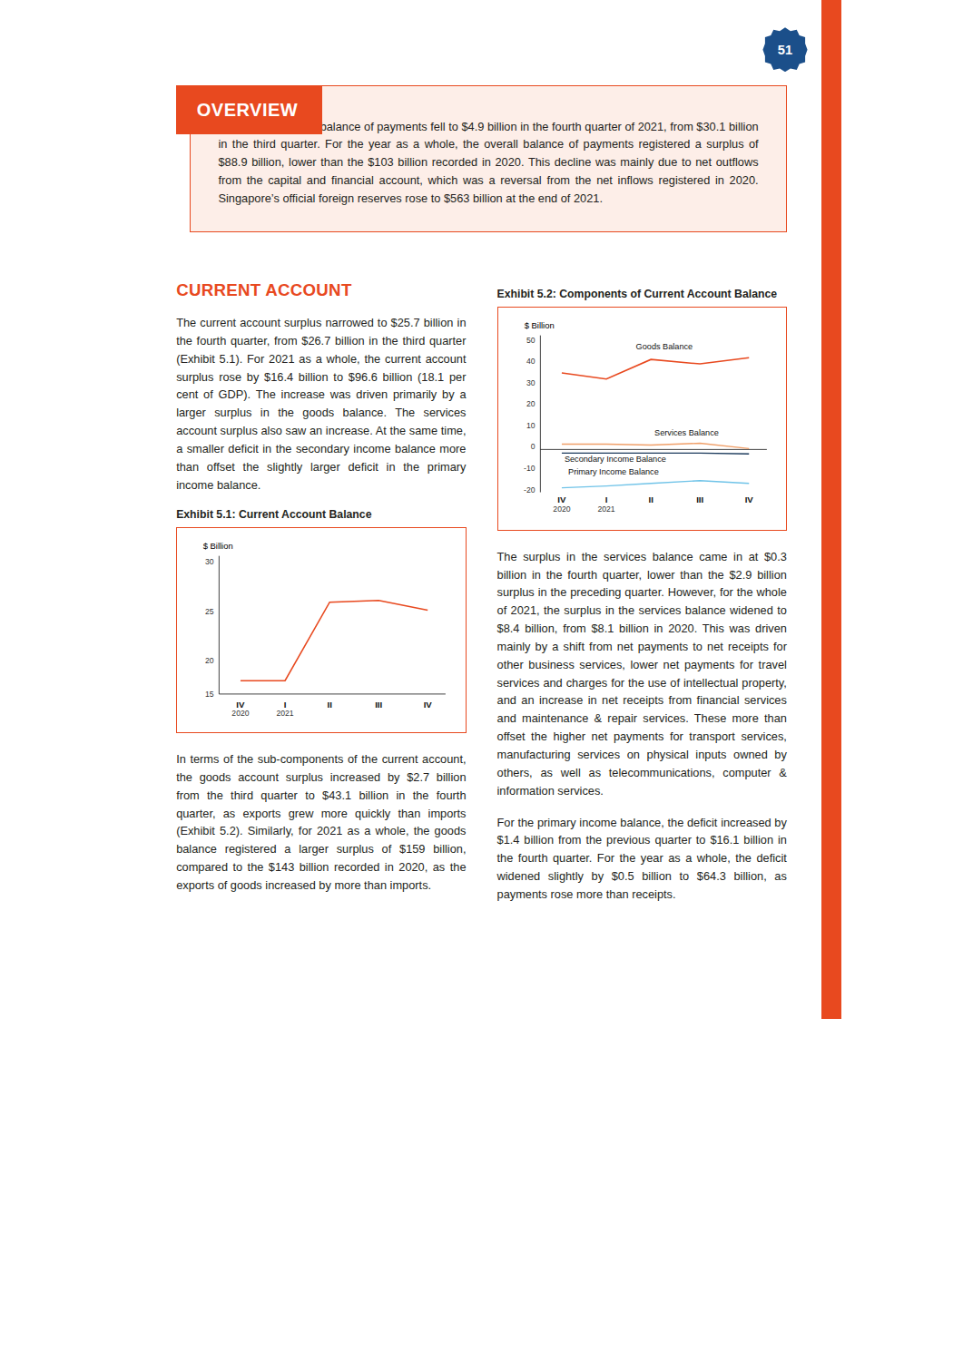51
OVERVIEW
Singapore’s overall balance of payments fell to $4.9 billion in the fourth quarter of 2021, from $30.1 billion in the third quarter. For the year as a whole, the overall balance of payments registered a surplus of $88.9 billion, lower than the $103 billion recorded in 2020. This decline was mainly due to net outflows from the capital and financial account, which was a reversal from the net inflows registered in 2020. Singapore’s official foreign reserves rose to $563 billion at the end of 2021.
CURRENT ACCOUNT
The current account surplus narrowed to $25.7 billion in the fourth quarter, from $26.7 billion in the third quarter (Exhibit 5.1). For 2021 as a whole, the current account surplus rose by $16.4 billion to $96.6 billion (18.1 per cent of GDP). The increase was driven primarily by a larger surplus in the goods balance. The services account surplus also saw an increase. At the same time, a smaller deficit in the secondary income balance more than offset the slightly larger deficit in the primary income balance.
Exhibit 5.1: Current Account Balance
$ Billion 30 25 20 15 IV 2020 I 2021 II III IV
In terms of the sub-components of the current account, the goods account surplus increased by $2.7 billion from the third quarter to $43.1 billion in the fourth quarter, as exports grew more quickly than imports (Exhibit 5.2). Similarly, for 2021 as a whole, the goods balance registered a larger surplus of $159 billion, compared to the $143 billion recorded in 2020, as the exports of goods increased by more than imports.
Exhibit 5.2: Components of Current Account Balance
$ Billion 50 40 30 20 10 0 -10 -20 Goods Balance Services Balance Secondary Income Balance Primary Income Balance IV 2020 I 2021 II III IV
The surplus in the services balance came in at $0.3 billion in the fourth quarter, lower than the $2.9 billion surplus in the preceding quarter. However, for the whole of 2021, the surplus in the services balance widened to $8.4 billion, from $8.1 billion in 2020. This was driven mainly by a shift from net payments to net receipts for other business services, lower net payments for travel services and charges for the use of intellectual property, and an increase in net receipts from financial services and maintenance & repair services. These more than offset the higher net payments for transport services, manufacturing services on physical inputs owned by others, as well as telecommunications, computer & information services.
For the primary income balance, the deficit increased by $1.4 billion from the previous quarter to $16.1 billion in the fourth quarter. For the year as a whole, the deficit widened slightly by $0.5 billion to $64.3 billion, as payments rose more than receipts.